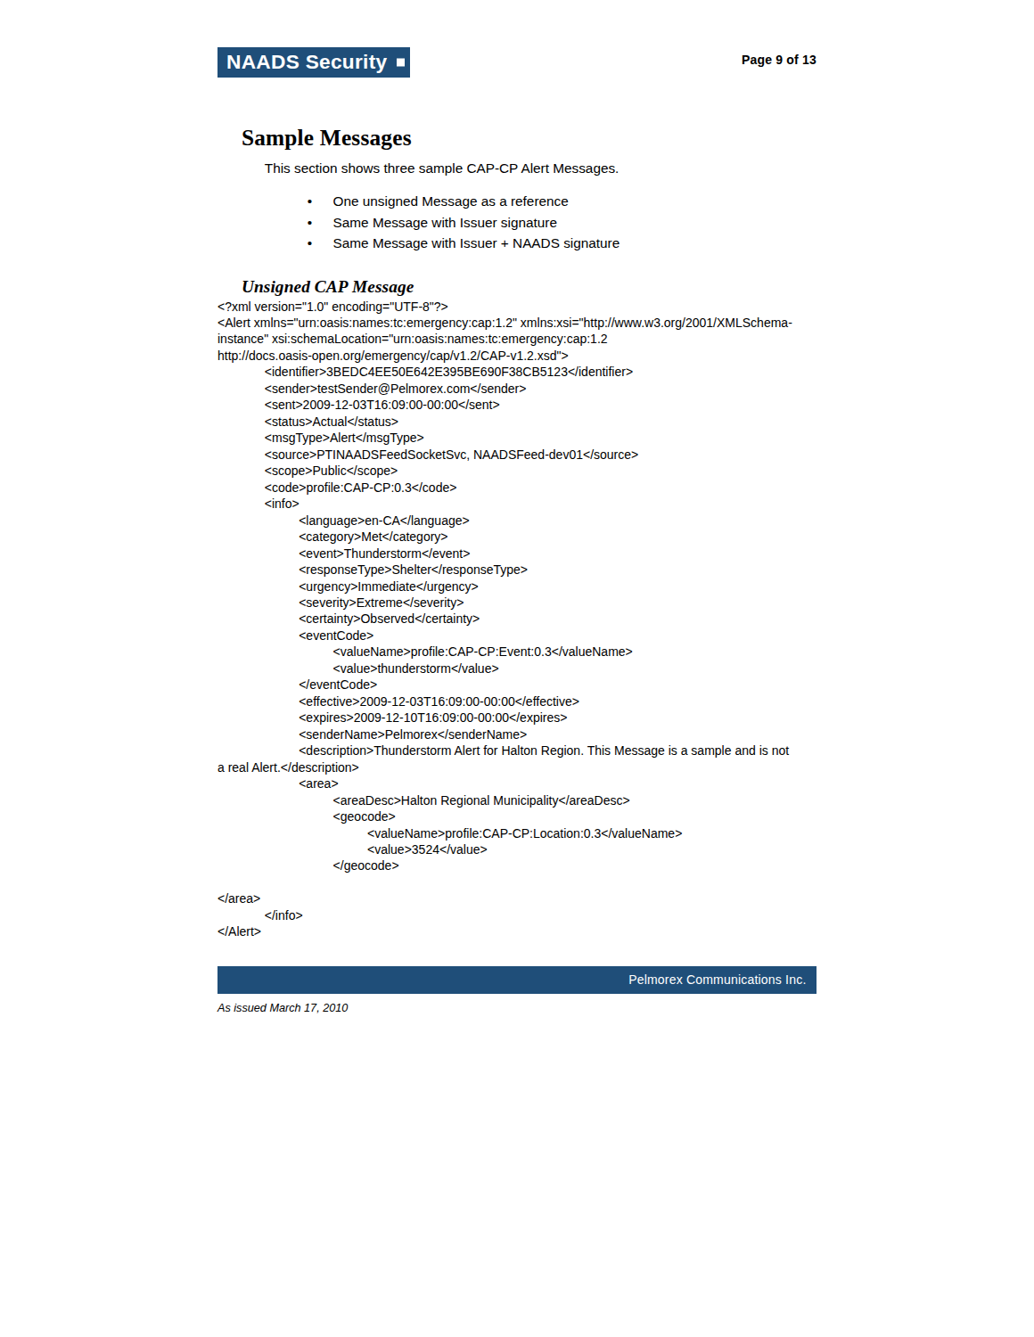NAADS Security
Page 9 of 13
Sample Messages
This section shows three sample CAP-CP Alert Messages.
One unsigned Message as a reference
Same Message with Issuer signature
Same Message with Issuer + NAADS signature
Unsigned CAP Message
<?xml version="1.0" encoding="UTF-8"?> <Alert xmlns="urn:oasis:names:tc:emergency:cap:1.2" xmlns:xsi="http://www.w3.org/2001/XMLSchema-instance" xsi:schemaLocation="urn:oasis:names:tc:emergency:cap:1.2 http://docs.oasis-open.org/emergency/cap/v1.2/CAP-v1.2.xsd">
<identifier>3BEDC4EE50E642E395BE690F38CB5123</identifier> <sender>testSender@Pelmorex.com</sender> <sent>2009-12-03T16:09:00-00:00</sent> <status>Actual</status> <msgType>Alert</msgType> <source>PTINAADSFeedSocketSvc, NAADSFeed-dev01</source> <scope>Public</scope> <code>profile:CAP-CP:0.3</code> <info>
<language>en-CA</language> <category>Met</category> <event>Thunderstorm</event> <responseType>Shelter</responseType> <urgency>Immediate</urgency> <severity>Extreme</severity> <certainty>Observed</certainty> <eventCode>
<valueName>profile:CAP-CP:Event:0.3</valueName> <value>thunderstorm</value>
</eventCode> <effective>2009-12-03T16:09:00-00:00</effective> <expires>2009-12-10T16:09:00-00:00</expires> <senderName>Pelmorex</senderName> <description>Thunderstorm Alert for Halton Region. This Message is a sample and is not
a real Alert.</description>
<area>
<areaDesc>Halton Regional Municipality</areaDesc> <geocode>
<valueName>profile:CAP-CP:Location:0.3</valueName> <value>3524</value>
</geocode>
</area>
</info>
</Alert>
Pelmorex Communications Inc.
As issued March 17, 2010